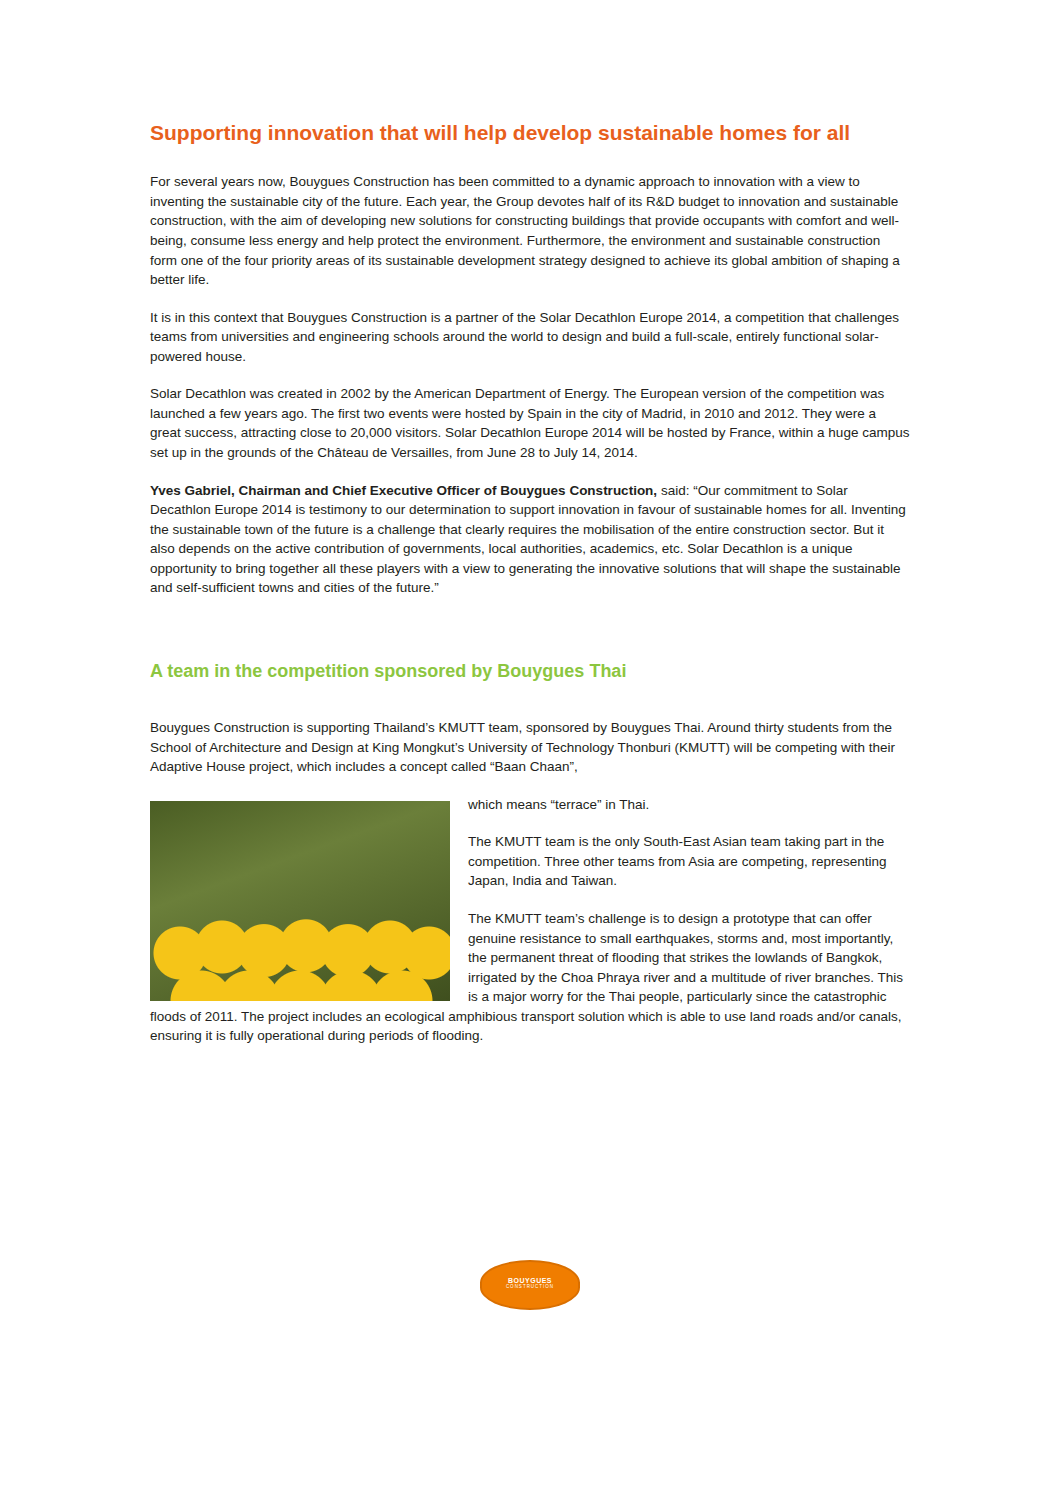Supporting innovation that will help develop sustainable homes for all
For several years now, Bouygues Construction has been committed to a dynamic approach to innovation with a view to inventing the sustainable city of the future. Each year, the Group devotes half of its R&D budget to innovation and sustainable construction, with the aim of developing new solutions for constructing buildings that provide occupants with comfort and well-being, consume less energy and help protect the environment. Furthermore, the environment and sustainable construction form one of the four priority areas of its sustainable development strategy designed to achieve its global ambition of shaping a better life.
It is in this context that Bouygues Construction is a partner of the Solar Decathlon Europe 2014, a competition that challenges teams from universities and engineering schools around the world to design and build a full-scale, entirely functional solar-powered house.
Solar Decathlon was created in 2002 by the American Department of Energy. The European version of the competition was launched a few years ago. The first two events were hosted by Spain in the city of Madrid, in 2010 and 2012. They were a great success, attracting close to 20,000 visitors. Solar Decathlon Europe 2014 will be hosted by France, within a huge campus set up in the grounds of the Château de Versailles, from June 28 to July 14, 2014.
Yves Gabriel, Chairman and Chief Executive Officer of Bouygues Construction, said: “Our commitment to Solar Decathlon Europe 2014 is testimony to our determination to support innovation in favour of sustainable homes for all. Inventing the sustainable town of the future is a challenge that clearly requires the mobilisation of the entire construction sector. But it also depends on the active contribution of governments, local authorities, academics, etc. Solar Decathlon is a unique opportunity to bring together all these players with a view to generating the innovative solutions that will shape the sustainable and self-sufficient towns and cities of the future.”
A team in the competition sponsored by Bouygues Thai
Bouygues Construction is supporting Thailand’s KMUTT team, sponsored by Bouygues Thai. Around thirty students from the School of Architecture and Design at King Mongkut’s University of Technology Thonburi (KMUTT) will be competing with their Adaptive House project, which includes a concept called “Baan Chaan”,
which means “terrace” in Thai.
The KMUTT team is the only South-East Asian team taking part in the competition. Three other teams from Asia are competing, representing Japan, India and Taiwan.
The KMUTT team’s challenge is to design a prototype that can offer genuine resistance to small earthquakes, storms and, most importantly, the permanent threat of flooding that strikes the lowlands of Bangkok, irrigated by the Choa Phraya river and a multitude of river branches. This is a major worry for the Thai people, particularly since the catastrophic floods of 2011. The project includes an ecological amphibious transport solution which is able to use land roads and/or canals, ensuring it is fully operational during periods of flooding.
BouyguesConstruction